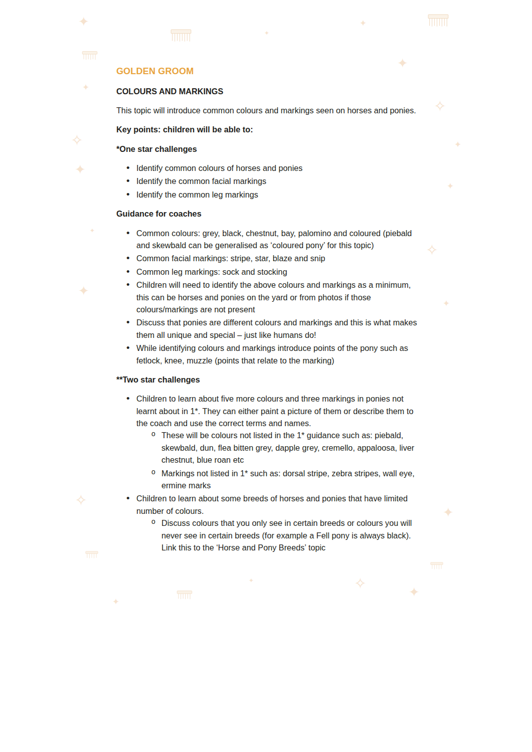✦ ✦ ✦ ✦ ✦ ✧ ✦ ✦ ✦ ✧ ✦ ✦ ✧ ✦ ✧ ✦ ✦ ✦ ✧ ✦
GOLDEN GROOM
COLOURS AND MARKINGS
This topic will introduce common colours and markings seen on horses and ponies.
Key points: children will be able to:
*One star challenges
Identify common colours of horses and ponies
Identify the common facial markings
Identify the common leg markings
Guidance for coaches
Common colours: grey, black, chestnut, bay, palomino and coloured (piebald and skewbald can be generalised as ‘coloured pony’ for this topic)
Common facial markings: stripe, star, blaze and snip
Common leg markings: sock and stocking
Children will need to identify the above colours and markings as a minimum, this can be horses and ponies on the yard or from photos if those colours/markings are not present
Discuss that ponies are different colours and markings and this is what makes them all unique and special – just like humans do!
While identifying colours and markings introduce points of the pony such as fetlock, knee, muzzle (points that relate to the marking)
**Two star challenges
Children to learn about five more colours and three markings in ponies not learnt about in 1*. They can either paint a picture of them or describe them to the coach and use the correct terms and names.
These will be colours not listed in the 1* guidance such as: piebald, skewbald, dun, flea bitten grey, dapple grey, cremello, appaloosa, liver chestnut, blue roan etc
Markings not listed in 1* such as: dorsal stripe, zebra stripes, wall eye, ermine marks
Children to learn about some breeds of horses and ponies that have limited number of colours.
Discuss colours that you only see in certain breeds or colours you will never see in certain breeds (for example a Fell pony is always black). Link this to the ‘Horse and Pony Breeds’ topic